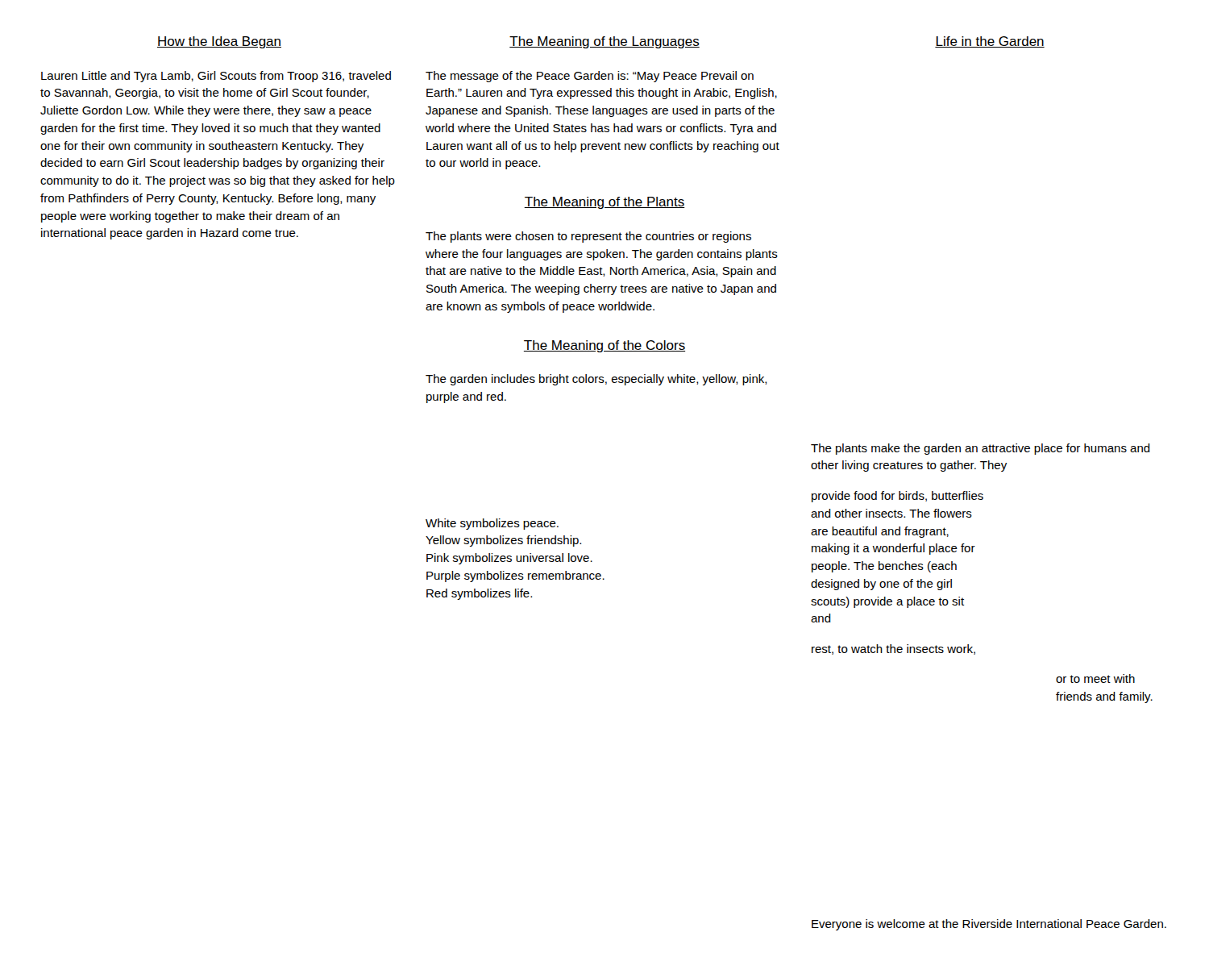How the Idea Began
Lauren Little and Tyra Lamb, Girl Scouts from Troop 316, traveled to Savannah, Georgia, to visit the home of Girl Scout founder, Juliette Gordon Low. While they were there, they saw a peace garden for the first time. They loved it so much that they wanted one for their own community in southeastern Kentucky. They decided to earn Girl Scout leadership badges by organizing their community to do it. The project was so big that they asked for help from Pathfinders of Perry County, Kentucky. Before long, many people were working together to make their dream of an international peace garden in Hazard come true.
The Meaning of the Languages
The message of the Peace Garden is: “May Peace Prevail on Earth.” Lauren and Tyra expressed this thought in Arabic, English, Japanese and Spanish. These languages are used in parts of the world where the United States has had wars or conflicts. Tyra and Lauren want all of us to help prevent new conflicts by reaching out to our world in peace.
The Meaning of the Plants
The plants were chosen to represent the countries or regions where the four languages are spoken. The garden contains plants that are native to the Middle East, North America, Asia, Spain and South America. The weeping cherry trees are native to Japan and are known as symbols of peace worldwide.
The Meaning of the Colors
The garden includes bright colors, especially white, yellow, pink, purple and red.
White symbolizes peace.
Yellow symbolizes friendship.
Pink symbolizes universal love.
Purple symbolizes remembrance.
Red symbolizes life.
Life in the Garden
The plants make the garden an attractive place for humans and other living creatures to gather. They
provide food for birds, butterflies and other insects. The flowers are beautiful and fragrant, making it a wonderful place for people. The benches (each designed by one of the girl scouts) provide a place to sit and
rest, to watch the insects work, or to meet with friends and family.
Everyone is welcome at the Riverside International Peace Garden.